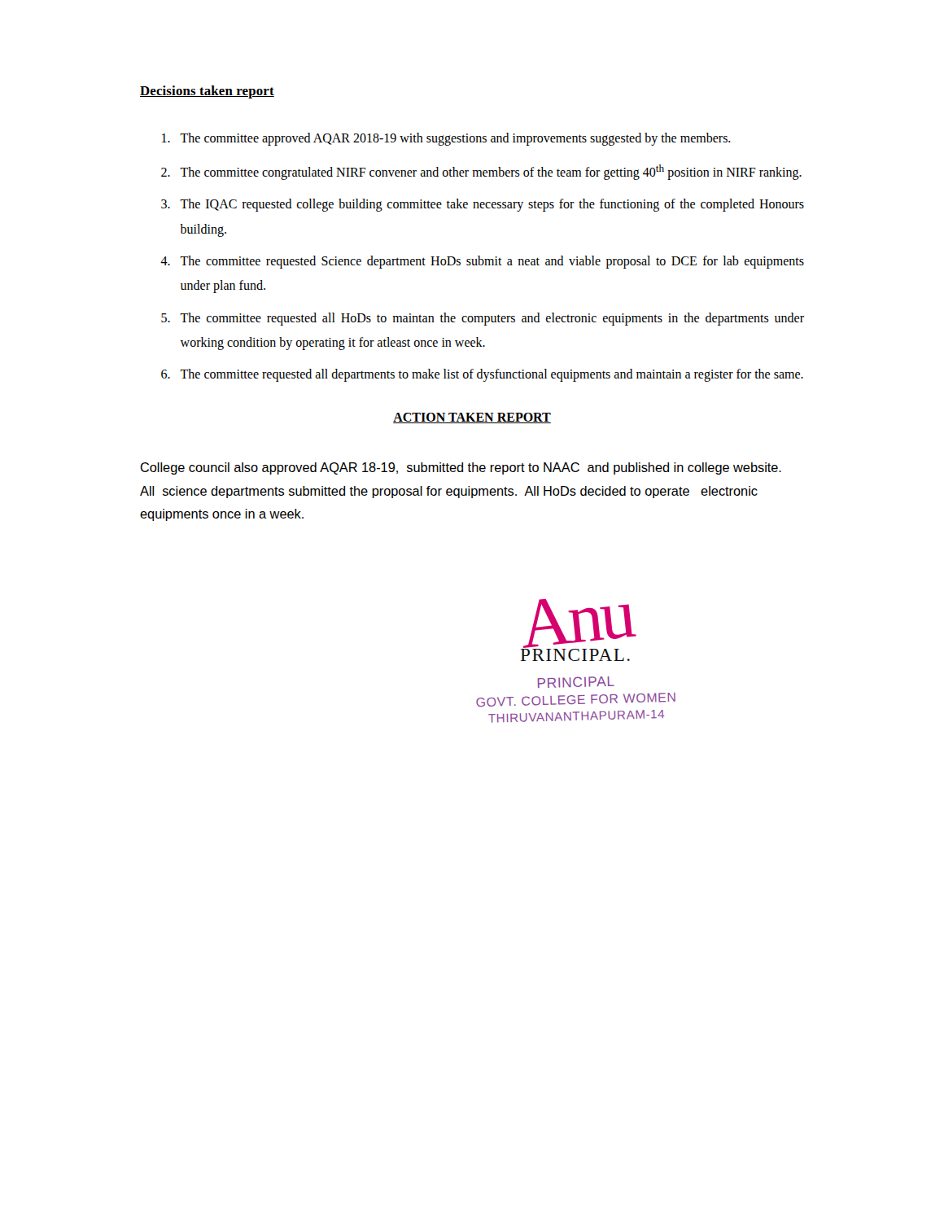Decisions taken report
The committee approved AQAR 2018-19 with suggestions and improvements suggested by the members.
The committee congratulated NIRF convener and other members of the team for getting 40th position in NIRF ranking.
The IQAC requested college building committee take necessary steps for the functioning of the completed Honours building.
The committee requested Science department HoDs submit a neat and viable proposal to DCE for lab equipments under plan fund.
The committee requested all HoDs to maintan the computers and electronic equipments in the departments under working condition by operating it for atleast once in week.
The committee requested all departments to make list of dysfunctional equipments and maintain a register for the same.
ACTION TAKEN REPORT
College council also approved AQAR 18-19, submitted the report to NAAC and published in college website. All science departments submitted the proposal for equipments. All HoDs decided to operate electronic equipments once in a week.
Anu
PRINCIPAL.
PRINCIPAL GOVT. COLLEGE FOR WOMEN THIRUVANANTHAPURAM-14